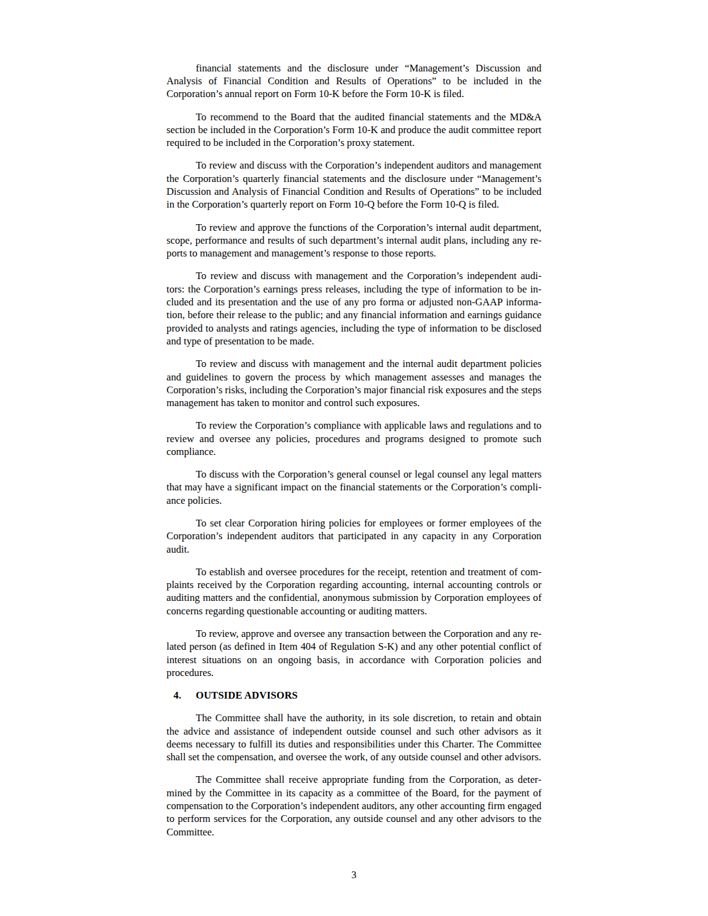financial statements and the disclosure under “Management’s Discussion and Analysis of Financial Condition and Results of Operations” to be included in the Corporation’s annual report on Form 10-K before the Form 10-K is filed.
To recommend to the Board that the audited financial statements and the MD&A section be included in the Corporation’s Form 10-K and produce the audit committee report required to be included in the Corporation’s proxy statement.
To review and discuss with the Corporation’s independent auditors and management the Corporation’s quarterly financial statements and the disclosure under “Management’s Discussion and Analysis of Financial Condition and Results of Operations” to be included in the Corporation’s quarterly report on Form 10-Q before the Form 10-Q is filed.
To review and approve the functions of the Corporation’s internal audit department, scope, performance and results of such department’s internal audit plans, including any reports to management and management’s response to those reports.
To review and discuss with management and the Corporation’s independent auditors: the Corporation’s earnings press releases, including the type of information to be included and its presentation and the use of any pro forma or adjusted non-GAAP information, before their release to the public; and any financial information and earnings guidance provided to analysts and ratings agencies, including the type of information to be disclosed and type of presentation to be made.
To review and discuss with management and the internal audit department policies and guidelines to govern the process by which management assesses and manages the Corporation’s risks, including the Corporation’s major financial risk exposures and the steps management has taken to monitor and control such exposures.
To review the Corporation’s compliance with applicable laws and regulations and to review and oversee any policies, procedures and programs designed to promote such compliance.
To discuss with the Corporation’s general counsel or legal counsel any legal matters that may have a significant impact on the financial statements or the Corporation’s compliance policies.
To set clear Corporation hiring policies for employees or former employees of the Corporation’s independent auditors that participated in any capacity in any Corporation audit.
To establish and oversee procedures for the receipt, retention and treatment of complaints received by the Corporation regarding accounting, internal accounting controls or auditing matters and the confidential, anonymous submission by Corporation employees of concerns regarding questionable accounting or auditing matters.
To review, approve and oversee any transaction between the Corporation and any related person (as defined in Item 404 of Regulation S-K) and any other potential conflict of interest situations on an ongoing basis, in accordance with Corporation policies and procedures.
4. OUTSIDE ADVISORS
The Committee shall have the authority, in its sole discretion, to retain and obtain the advice and assistance of independent outside counsel and such other advisors as it deems necessary to fulfill its duties and responsibilities under this Charter. The Committee shall set the compensation, and oversee the work, of any outside counsel and other advisors.
The Committee shall receive appropriate funding from the Corporation, as determined by the Committee in its capacity as a committee of the Board, for the payment of compensation to the Corporation’s independent auditors, any other accounting firm engaged to perform services for the Corporation, any outside counsel and any other advisors to the Committee.
3